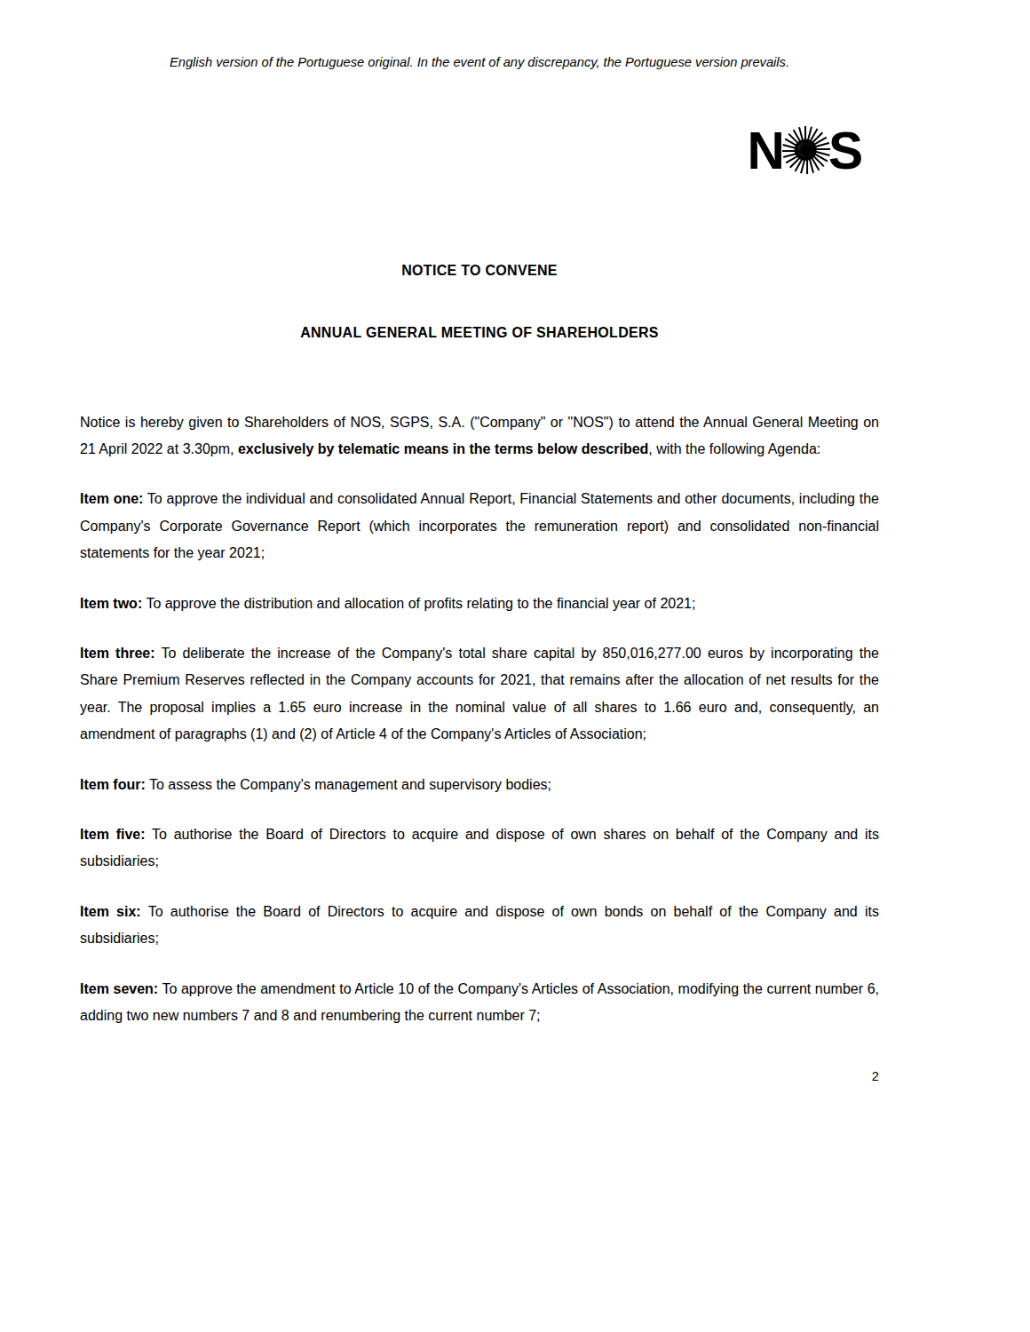English version of the Portuguese original. In the event of any discrepancy, the Portuguese version prevails.
N S
NOTICE TO CONVENE
ANNUAL GENERAL MEETING OF SHAREHOLDERS
Notice is hereby given to Shareholders of NOS, SGPS, S.A. ("Company" or "NOS") to attend the Annual General Meeting on 21 April 2022 at 3.30pm, exclusively by telematic means in the terms below described, with the following Agenda:
Item one: To approve the individual and consolidated Annual Report, Financial Statements and other documents, including the Company's Corporate Governance Report (which incorporates the remuneration report) and consolidated non-financial statements for the year 2021;
Item two: To approve the distribution and allocation of profits relating to the financial year of 2021;
Item three: To deliberate the increase of the Company's total share capital by 850,016,277.00 euros by incorporating the Share Premium Reserves reflected in the Company accounts for 2021, that remains after the allocation of net results for the year. The proposal implies a 1.65 euro increase in the nominal value of all shares to 1.66 euro and, consequently, an amendment of paragraphs (1) and (2) of Article 4 of the Company's Articles of Association;
Item four: To assess the Company's management and supervisory bodies;
Item five: To authorise the Board of Directors to acquire and dispose of own shares on behalf of the Company and its subsidiaries;
Item six: To authorise the Board of Directors to acquire and dispose of own bonds on behalf of the Company and its subsidiaries;
Item seven: To approve the amendment to Article 10 of the Company's Articles of Association, modifying the current number 6, adding two new numbers 7 and 8 and renumbering the current number 7;
2